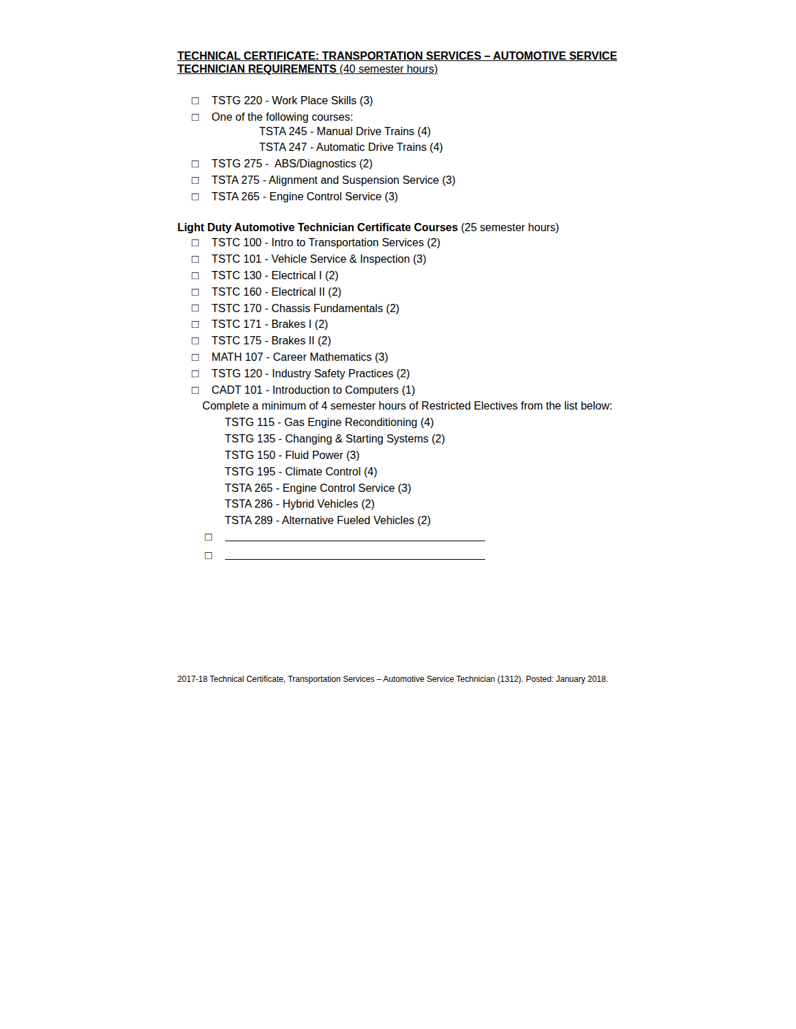TECHNICAL CERTIFICATE: TRANSPORTATION SERVICES – AUTOMOTIVE SERVICE TECHNICIAN REQUIREMENTS (40 semester hours)
TSTG 220 - Work Place Skills (3)
One of the following courses:
TSTA 245 - Manual Drive Trains (4)
TSTA 247 - Automatic Drive Trains (4)
TSTG 275 - ABS/Diagnostics (2)
TSTA 275 - Alignment and Suspension Service (3)
TSTA 265 - Engine Control Service (3)
Light Duty Automotive Technician Certificate Courses (25 semester hours)
TSTC 100 - Intro to Transportation Services (2)
TSTC 101 - Vehicle Service & Inspection (3)
TSTC 130 - Electrical I (2)
TSTC 160 - Electrical II (2)
TSTC 170 - Chassis Fundamentals (2)
TSTC 171 - Brakes I (2)
TSTC 175 - Brakes II (2)
MATH 107 - Career Mathematics (3)
TSTG 120 - Industry Safety Practices (2)
CADT 101 - Introduction to Computers (1)
Complete a minimum of 4 semester hours of Restricted Electives from the list below:
TSTG 115 - Gas Engine Reconditioning (4)
TSTG 135 - Changing & Starting Systems (2)
TSTG 150 - Fluid Power (3)
TSTG 195 - Climate Control (4)
TSTA 265 - Engine Control Service (3)
TSTA 286 - Hybrid Vehicles (2)
TSTA 289 - Alternative Fueled Vehicles (2)
2017-18 Technical Certificate, Transportation Services – Automotive Service Technician (1312). Posted: January 2018.